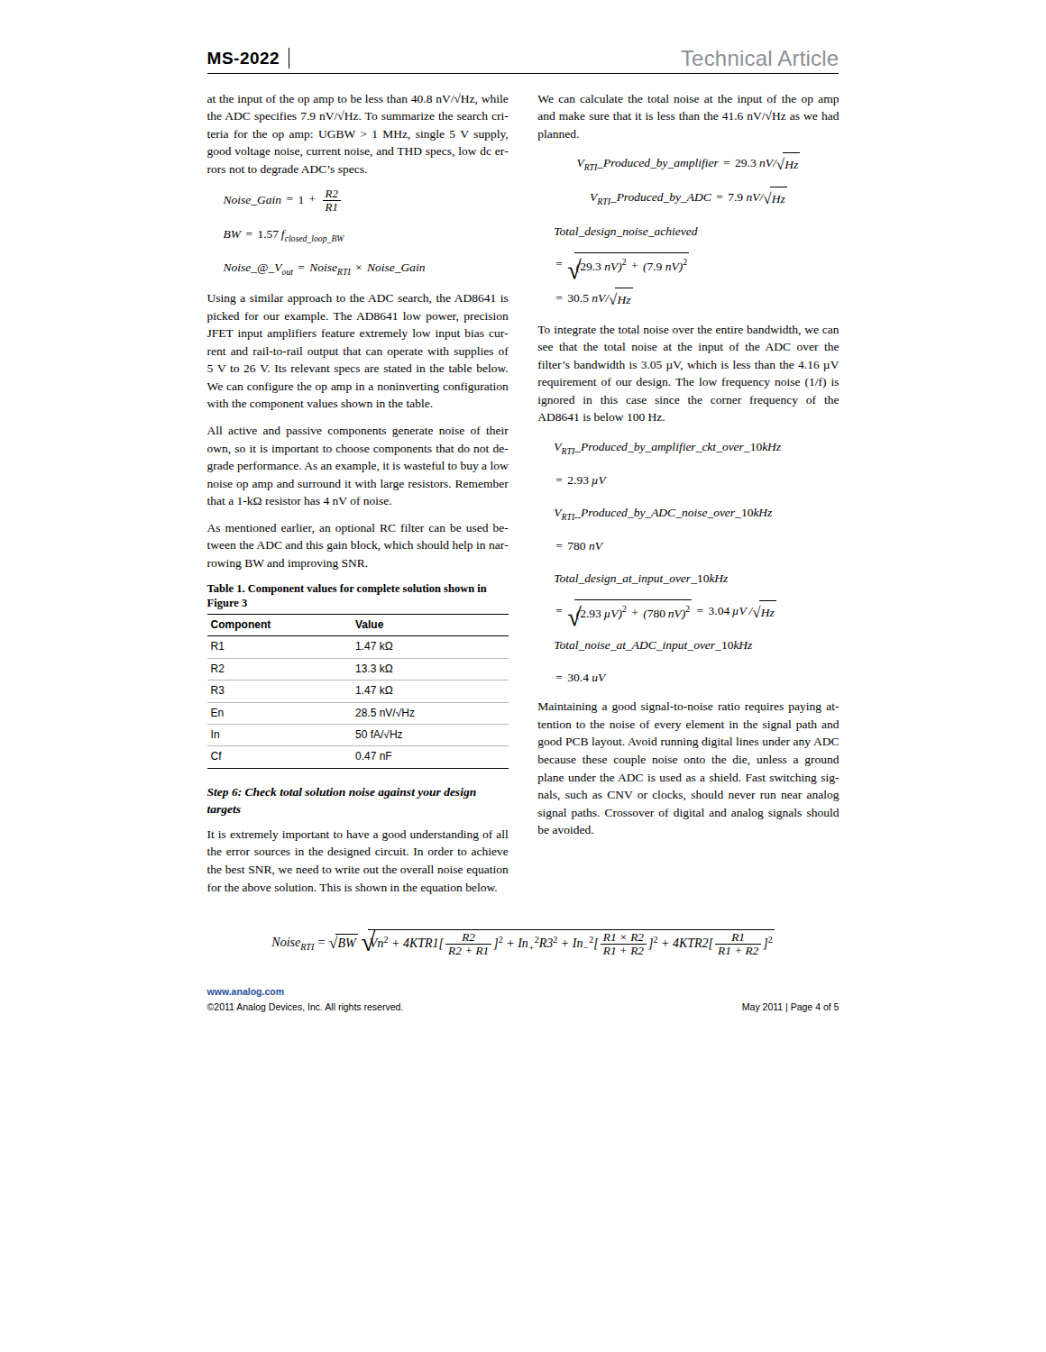MS-2022
Technical Article
at the input of the op amp to be less than 40.8 nV/√Hz, while the ADC specifies 7.9 nV/√Hz. To summarize the search criteria for the op amp: UGBW > 1 MHz, single 5 V supply, good voltage noise, current noise, and THD specs, low dc errors not to degrade ADC’s specs.
Noise_Gain = 1 + R2 R1
BW = 1.57 fclosed_loop_BW
Noise_@_Vout = NoiseRTI × Noise_Gain
Using a similar approach to the ADC search, the AD8641 is picked for our example. The AD8641 low power, precision JFET input amplifiers feature extremely low input bias current and rail-to-rail output that can operate with supplies of 5 V to 26 V. Its relevant specs are stated in the table below. We can configure the op amp in a noninverting configuration with the component values shown in the table.
All active and passive components generate noise of their own, so it is important to choose components that do not degrade performance. As an example, it is wasteful to buy a low noise op amp and surround it with large resistors. Remember that a 1-kΩ resistor has 4 nV of noise.
As mentioned earlier, an optional RC filter can be used between the ADC and this gain block, which should help in narrowing BW and improving SNR.
Table 1. Component values for complete solution shown in Figure 3
| Component | Value |
| --- | --- |
| R1 | 1.47 kΩ |
| R2 | 13.3 kΩ |
| R3 | 1.47 kΩ |
| En | 28.5 nV/√Hz |
| In | 50 fA/√Hz |
| Cf | 0.47 nF |
Step 6: Check total solution noise against your design targets
It is extremely important to have a good understanding of all the error sources in the designed circuit. In order to achieve the best SNR, we need to write out the overall noise equation for the above solution. This is shown in the equation below.
We can calculate the total noise at the input of the op amp and make sure that it is less than the 41.6 nV/√Hz as we had planned.
VRTI_Produced_by_amplifier = 29.3 nV/Hz
VRTI_Produced_by_ADC = 7.9 nV/Hz
Total_design_noise_achieved
= (29.3 nV)2 + (7.9 nV)2
= 30.5 nV/Hz
To integrate the total noise over the entire bandwidth, we can see that the total noise at the input of the ADC over the filter’s bandwidth is 3.05 µV, which is less than the 4.16 µV requirement of our design. The low frequency noise (1/f) is ignored in this case since the corner frequency of the AD8641 is below 100 Hz.
VRTI_Produced_by_amplifier_ckt_over_10 kHz
= 2.93 µV
VRTI_Produced_by_ADC_noise_over_10 kHz
= 780 nV
Total_design_at_input_over_10 kHz
= (2.93 µV)2 + (780 nV)2 = 3.04 µV /Hz
Total_noise_at_ADC_input_over_10 kHz
= 30.4 uV
Maintaining a good signal-to-noise ratio requires paying attention to the noise of every element in the signal path and good PCB layout. Avoid running digital lines under any ADC because these couple noise onto the die, unless a ground plane under the ADC is used as a shield. Fast switching signals, such as CNV or clocks, should never run near analog signal paths. Crossover of digital and analog signals should be avoided.
NoiseRTI = BW Vn2 + 4 KTR 1[R2 R2 + R1]2 + In+2R32 + In−2[R1 × R2 R1 + R2]2 + 4 KTR 2[R1 R1 + R2]2
www.analog.com
©2011 Analog Devices, Inc. All rights reserved. May 2011 | Page 4 of 5